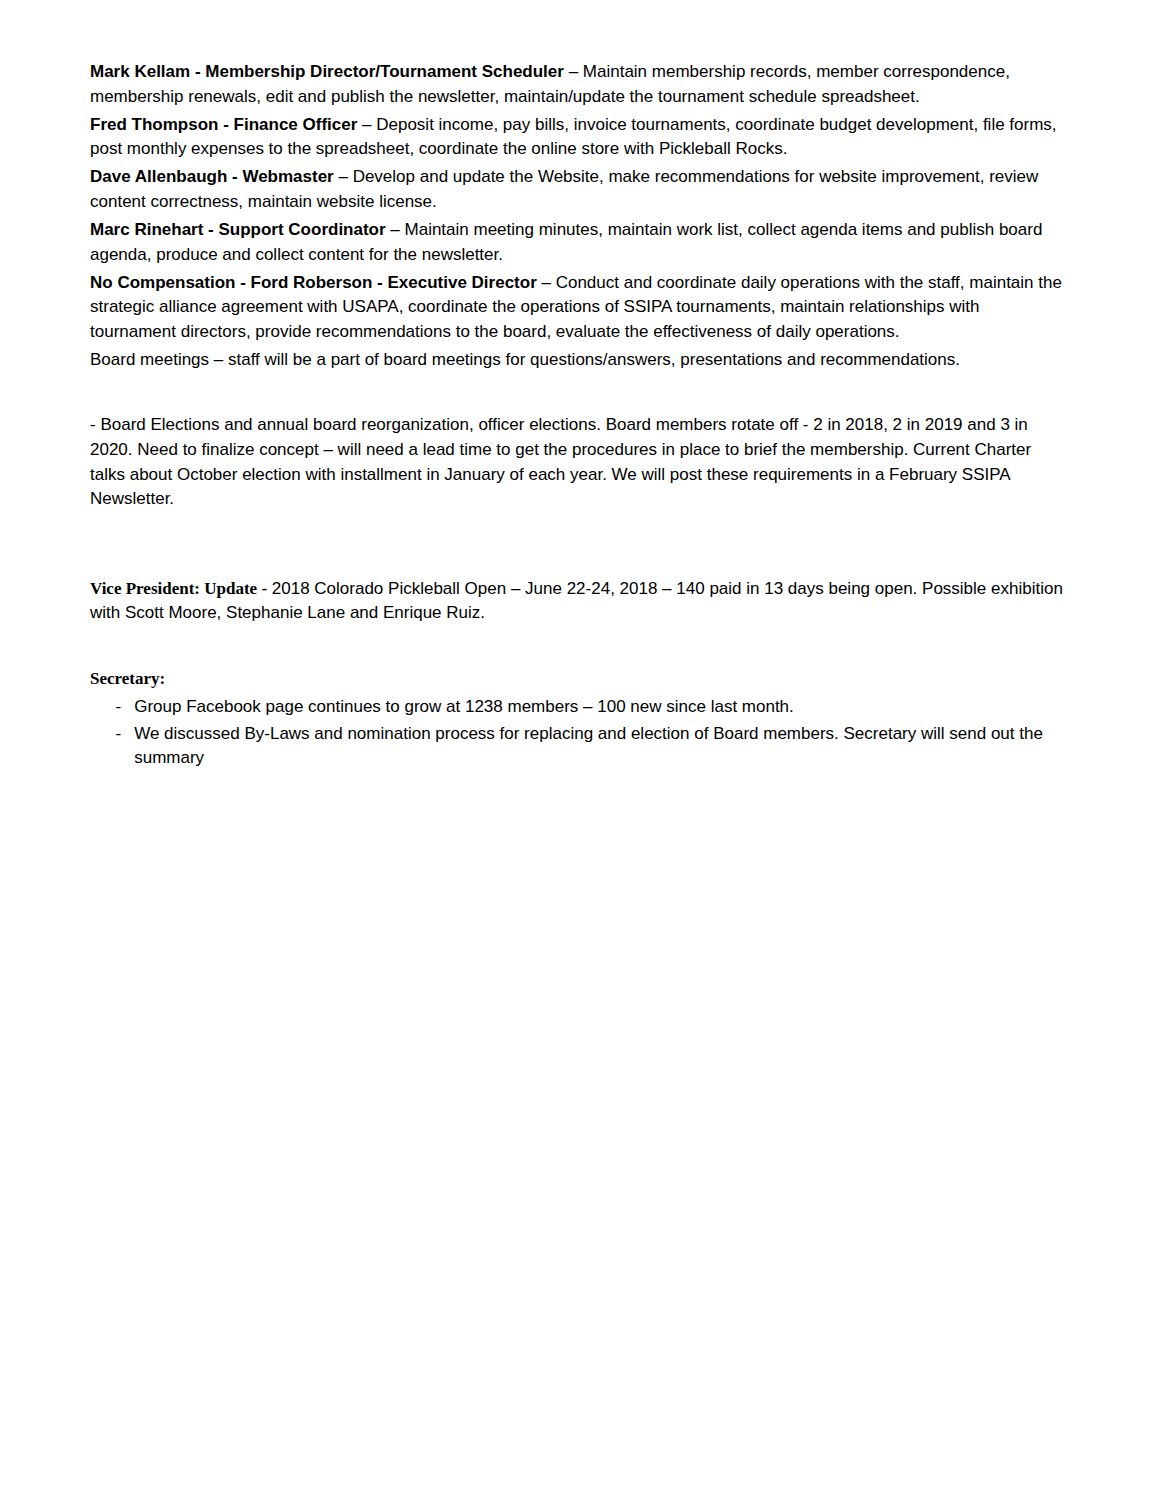Mark Kellam - Membership Director/Tournament Scheduler – Maintain membership records, member correspondence, membership renewals, edit and publish the newsletter, maintain/update the tournament schedule spreadsheet.
Fred Thompson - Finance Officer – Deposit income, pay bills, invoice tournaments, coordinate budget development, file forms, post monthly expenses to the spreadsheet, coordinate the online store with Pickleball Rocks.
Dave Allenbaugh - Webmaster – Develop and update the Website, make recommendations for website improvement, review content correctness, maintain website license.
Marc Rinehart - Support Coordinator – Maintain meeting minutes, maintain work list, collect agenda items and publish board agenda, produce and collect content for the newsletter.
No Compensation - Ford Roberson - Executive Director – Conduct and coordinate daily operations with the staff, maintain the strategic alliance agreement with USAPA, coordinate the operations of SSIPA tournaments, maintain relationships with tournament directors, provide recommendations to the board, evaluate the effectiveness of daily operations.
Board meetings – staff will be a part of board meetings for questions/answers, presentations and recommendations.
- Board Elections and annual board reorganization, officer elections. Board members rotate off - 2 in 2018, 2 in 2019 and 3 in 2020. Need to finalize concept – will need a lead time to get the procedures in place to brief the membership. Current Charter talks about October election with installment in January of each year. We will post these requirements in a February SSIPA Newsletter.
Vice President: Update - 2018 Colorado Pickleball Open – June 22-24, 2018 – 140 paid in 13 days being open. Possible exhibition with Scott Moore, Stephanie Lane and Enrique Ruiz.
Secretary:
Group Facebook page continues to grow at 1238 members – 100 new since last month.
We discussed By-Laws and nomination process for replacing and election of Board members. Secretary will send out the summary